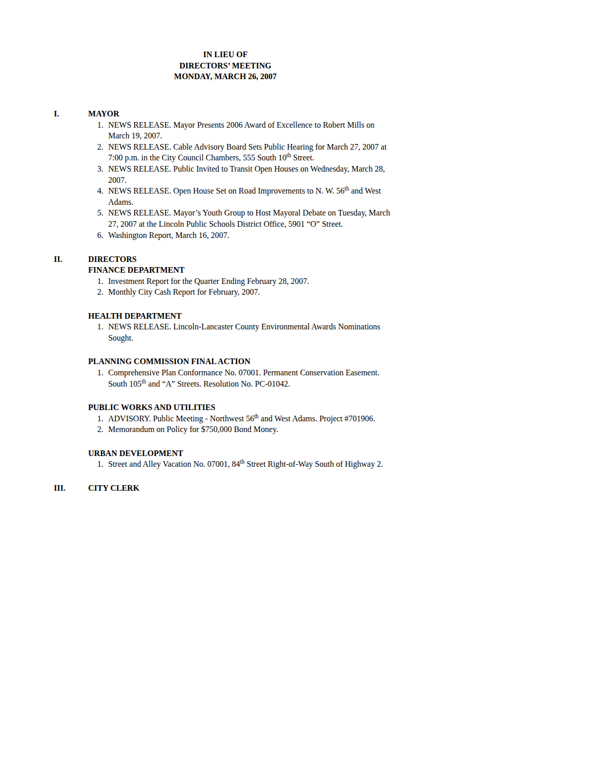IN LIEU OF
DIRECTORS’ MEETING
MONDAY, MARCH 26, 2007
I.
MAYOR
NEWS RELEASE. Mayor Presents 2006 Award of Excellence to Robert Mills on March 19, 2007.
NEWS RELEASE. Cable Advisory Board Sets Public Hearing for March 27, 2007 at 7:00 p.m. in the City Council Chambers, 555 South 10th Street.
NEWS RELEASE. Public Invited to Transit Open Houses on Wednesday, March 28, 2007.
NEWS RELEASE. Open House Set on Road Improvements to N. W. 56th and West Adams.
NEWS RELEASE. Mayor’s Youth Group to Host Mayoral Debate on Tuesday, March 27, 2007 at the Lincoln Public Schools District Office, 5901 “O” Street.
Washington Report, March 16, 2007.
II.
DIRECTORS
FINANCE DEPARTMENT
Investment Report for the Quarter Ending February 28, 2007.
Monthly City Cash Report for February, 2007.
HEALTH DEPARTMENT
NEWS RELEASE. Lincoln-Lancaster County Environmental Awards Nominations Sought.
PLANNING COMMISSION FINAL ACTION
Comprehensive Plan Conformance No. 07001. Permanent Conservation Easement. South 105th and “A” Streets. Resolution No. PC-01042.
PUBLIC WORKS AND UTILITIES
ADVISORY. Public Meeting - Northwest 56th and West Adams. Project #701906.
Memorandum on Policy for $750,000 Bond Money.
URBAN DEVELOPMENT
Street and Alley Vacation No. 07001, 84th Street Right-of-Way South of Highway 2.
III.
CITY CLERK